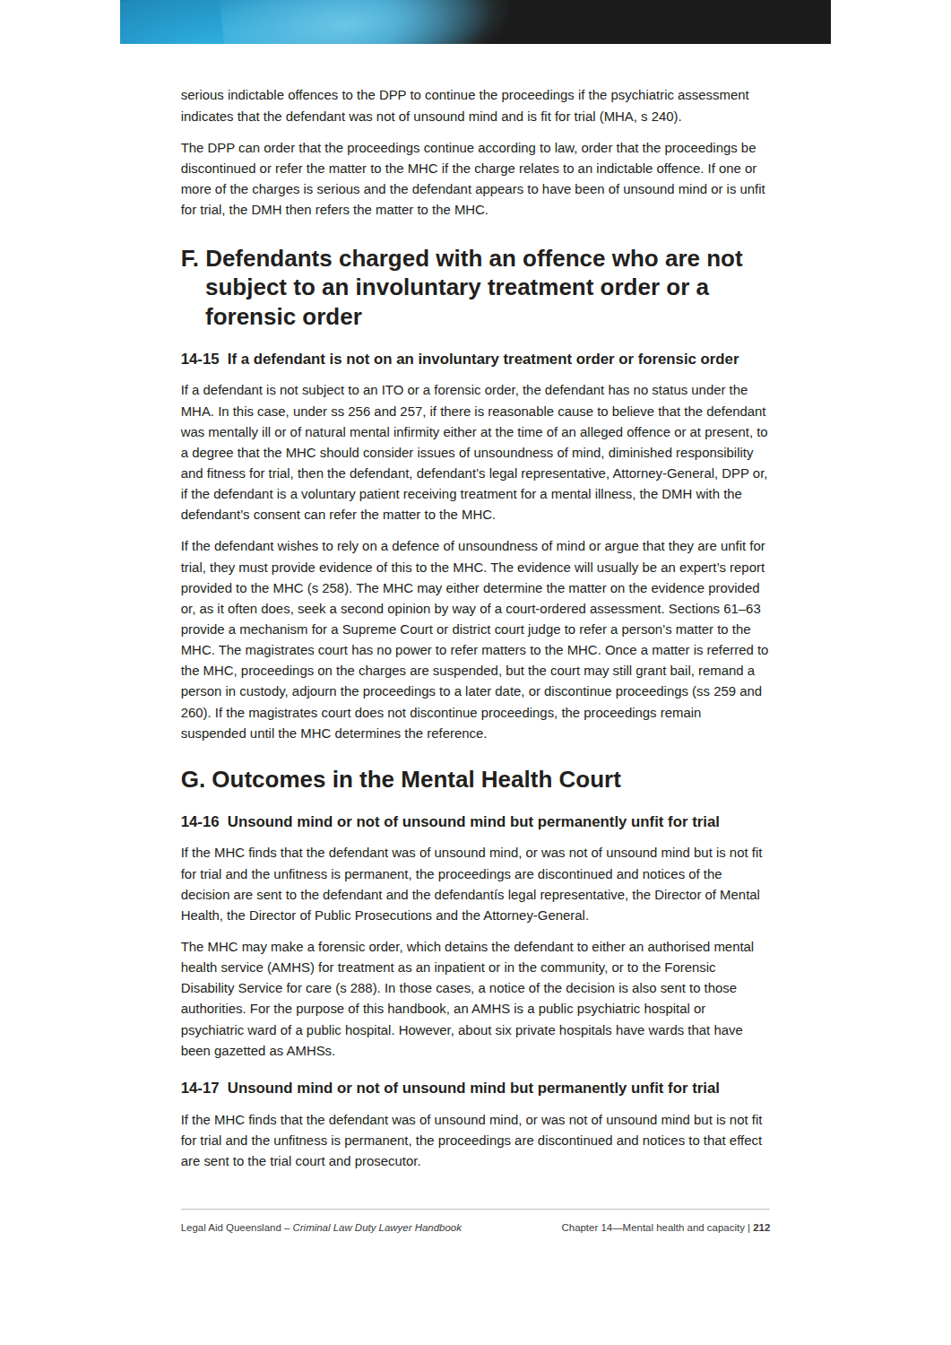serious indictable offences to the DPP to continue the proceedings if the psychiatric assessment indicates that the defendant was not of unsound mind and is fit for trial (MHA, s 240).
The DPP can order that the proceedings continue according to law, order that the proceedings be discontinued or refer the matter to the MHC if the charge relates to an indictable offence. If one or more of the charges is serious and the defendant appears to have been of unsound mind or is unfit for trial, the DMH then refers the matter to the MHC.
F. Defendants charged with an offence who are not subject to an involuntary treatment order or a forensic order
14-15 If a defendant is not on an involuntary treatment order or forensic order
If a defendant is not subject to an ITO or a forensic order, the defendant has no status under the MHA. In this case, under ss 256 and 257, if there is reasonable cause to believe that the defendant was mentally ill or of natural mental infirmity either at the time of an alleged offence or at present, to a degree that the MHC should consider issues of unsoundness of mind, diminished responsibility and fitness for trial, then the defendant, defendant’s legal representative, Attorney-General, DPP or, if the defendant is a voluntary patient receiving treatment for a mental illness, the DMH with the defendant’s consent can refer the matter to the MHC.
If the defendant wishes to rely on a defence of unsoundness of mind or argue that they are unfit for trial, they must provide evidence of this to the MHC. The evidence will usually be an expert’s report provided to the MHC (s 258). The MHC may either determine the matter on the evidence provided or, as it often does, seek a second opinion by way of a court-ordered assessment. Sections 61–63 provide a mechanism for a Supreme Court or district court judge to refer a person’s matter to the MHC. The magistrates court has no power to refer matters to the MHC. Once a matter is referred to the MHC, proceedings on the charges are suspended, but the court may still grant bail, remand a person in custody, adjourn the proceedings to a later date, or discontinue proceedings (ss 259 and 260). If the magistrates court does not discontinue proceedings, the proceedings remain suspended until the MHC determines the reference.
G. Outcomes in the Mental Health Court
14-16 Unsound mind or not of unsound mind but permanently unfit for trial
If the MHC finds that the defendant was of unsound mind, or was not of unsound mind but is not fit for trial and the unfitness is permanent, the proceedings are discontinued and notices of the decision are sent to the defendant and the defendantís legal representative, the Director of Mental Health, the Director of Public Prosecutions and the Attorney-General.
The MHC may make a forensic order, which detains the defendant to either an authorised mental health service (AMHS) for treatment as an inpatient or in the community, or to the Forensic Disability Service for care (s 288). In those cases, a notice of the decision is also sent to those authorities. For the purpose of this handbook, an AMHS is a public psychiatric hospital or psychiatric ward of a public hospital. However, about six private hospitals have wards that have been gazetted as AMHSs.
14-17 Unsound mind or not of unsound mind but permanently unfit for trial
If the MHC finds that the defendant was of unsound mind, or was not of unsound mind but is not fit for trial and the unfitness is permanent, the proceedings are discontinued and notices to that effect are sent to the trial court and prosecutor.
Legal Aid Queensland – Criminal Law Duty Lawyer Handbook
Chapter 14—Mental health and capacity | 212